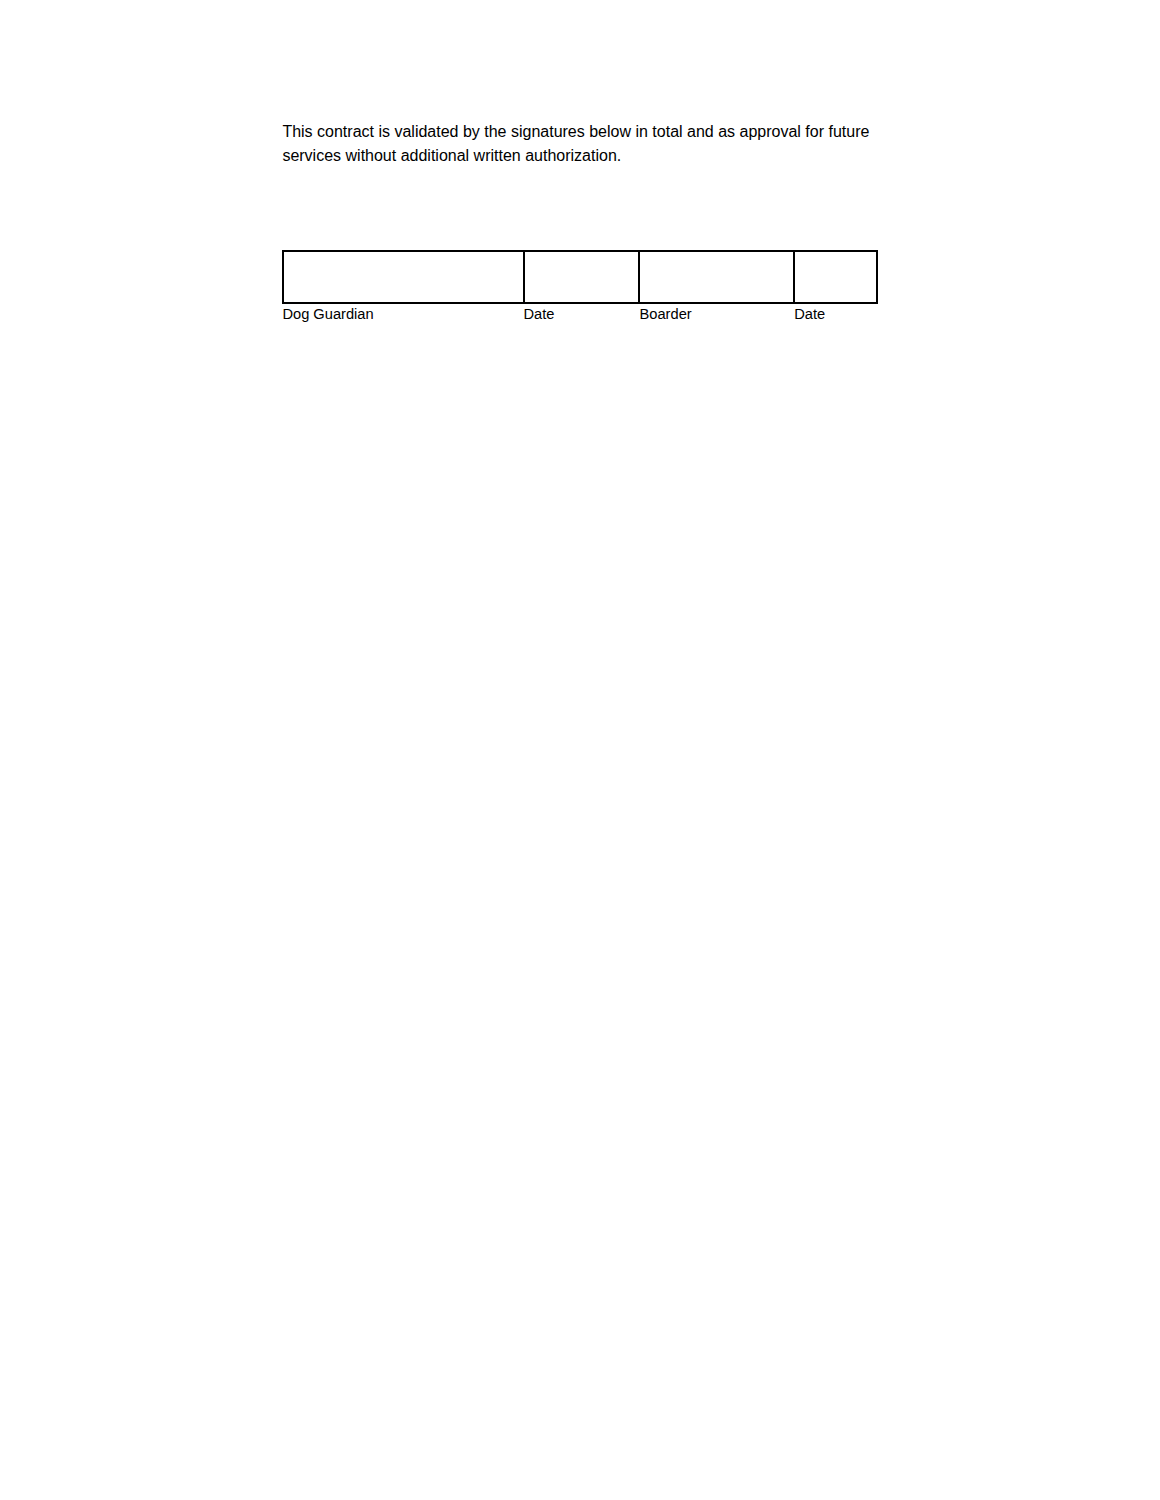This contract is validated by the signatures below in total and as approval for future services without additional written authorization.
| Dog Guardian | Date | Boarder | Date |